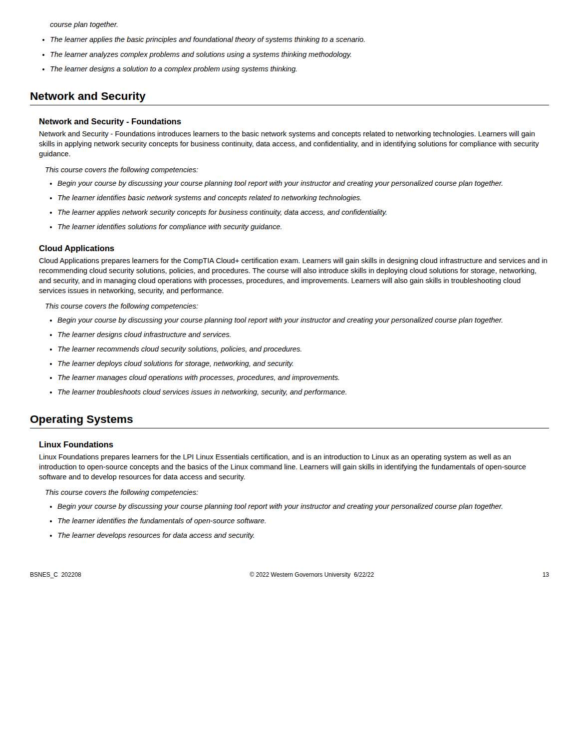course plan together.
The learner applies the basic principles and foundational theory of systems thinking to a scenario.
The learner analyzes complex problems and solutions using a systems thinking methodology.
The learner designs a solution to a complex problem using systems thinking.
Network and Security
Network and Security - Foundations
Network and Security - Foundations introduces learners to the basic network systems and concepts related to networking technologies. Learners will gain skills in applying network security concepts for business continuity, data access, and confidentiality, and in identifying solutions for compliance with security guidance.
This course covers the following competencies:
Begin your course by discussing your course planning tool report with your instructor and creating your personalized course plan together.
The learner identifies basic network systems and concepts related to networking technologies.
The learner applies network security concepts for business continuity, data access, and confidentiality.
The learner identifies solutions for compliance with security guidance.
Cloud Applications
Cloud Applications prepares learners for the CompTIA Cloud+ certification exam. Learners will gain skills in designing cloud infrastructure and services and in recommending cloud security solutions, policies, and procedures. The course will also introduce skills in deploying cloud solutions for storage, networking, and security, and in managing cloud operations with processes, procedures, and improvements. Learners will also gain skills in troubleshooting cloud services issues in networking, security, and performance.
This course covers the following competencies:
Begin your course by discussing your course planning tool report with your instructor and creating your personalized course plan together.
The learner designs cloud infrastructure and services.
The learner recommends cloud security solutions, policies, and procedures.
The learner deploys cloud solutions for storage, networking, and security.
The learner manages cloud operations with processes, procedures, and improvements.
The learner troubleshoots cloud services issues in networking, security, and performance.
Operating Systems
Linux Foundations
Linux Foundations prepares learners for the LPI Linux Essentials certification, and is an introduction to Linux as an operating system as well as an introduction to open-source concepts and the basics of the Linux command line. Learners will gain skills in identifying the fundamentals of open-source software and to develop resources for data access and security.
This course covers the following competencies:
Begin your course by discussing your course planning tool report with your instructor and creating your personalized course plan together.
The learner identifies the fundamentals of open-source software.
The learner develops resources for data access and security.
BSNES_C 202208
© 2022 Western Governors University 6/22/22
13